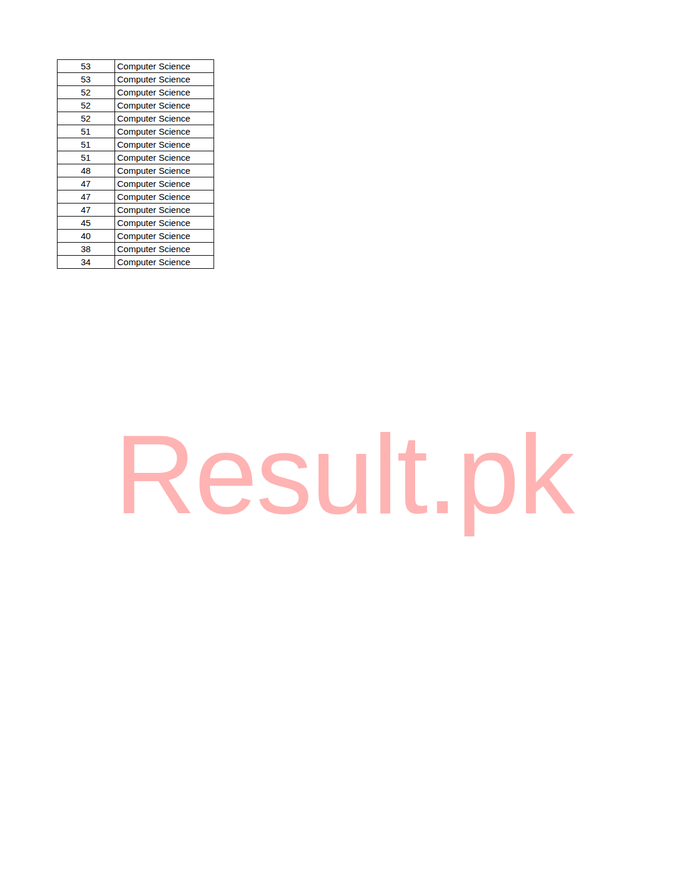| 53 | Computer Science |
| 53 | Computer Science |
| 52 | Computer Science |
| 52 | Computer Science |
| 52 | Computer Science |
| 51 | Computer Science |
| 51 | Computer Science |
| 51 | Computer Science |
| 48 | Computer Science |
| 47 | Computer Science |
| 47 | Computer Science |
| 47 | Computer Science |
| 45 | Computer Science |
| 40 | Computer Science |
| 38 | Computer Science |
| 34 | Computer Science |
Result.pk